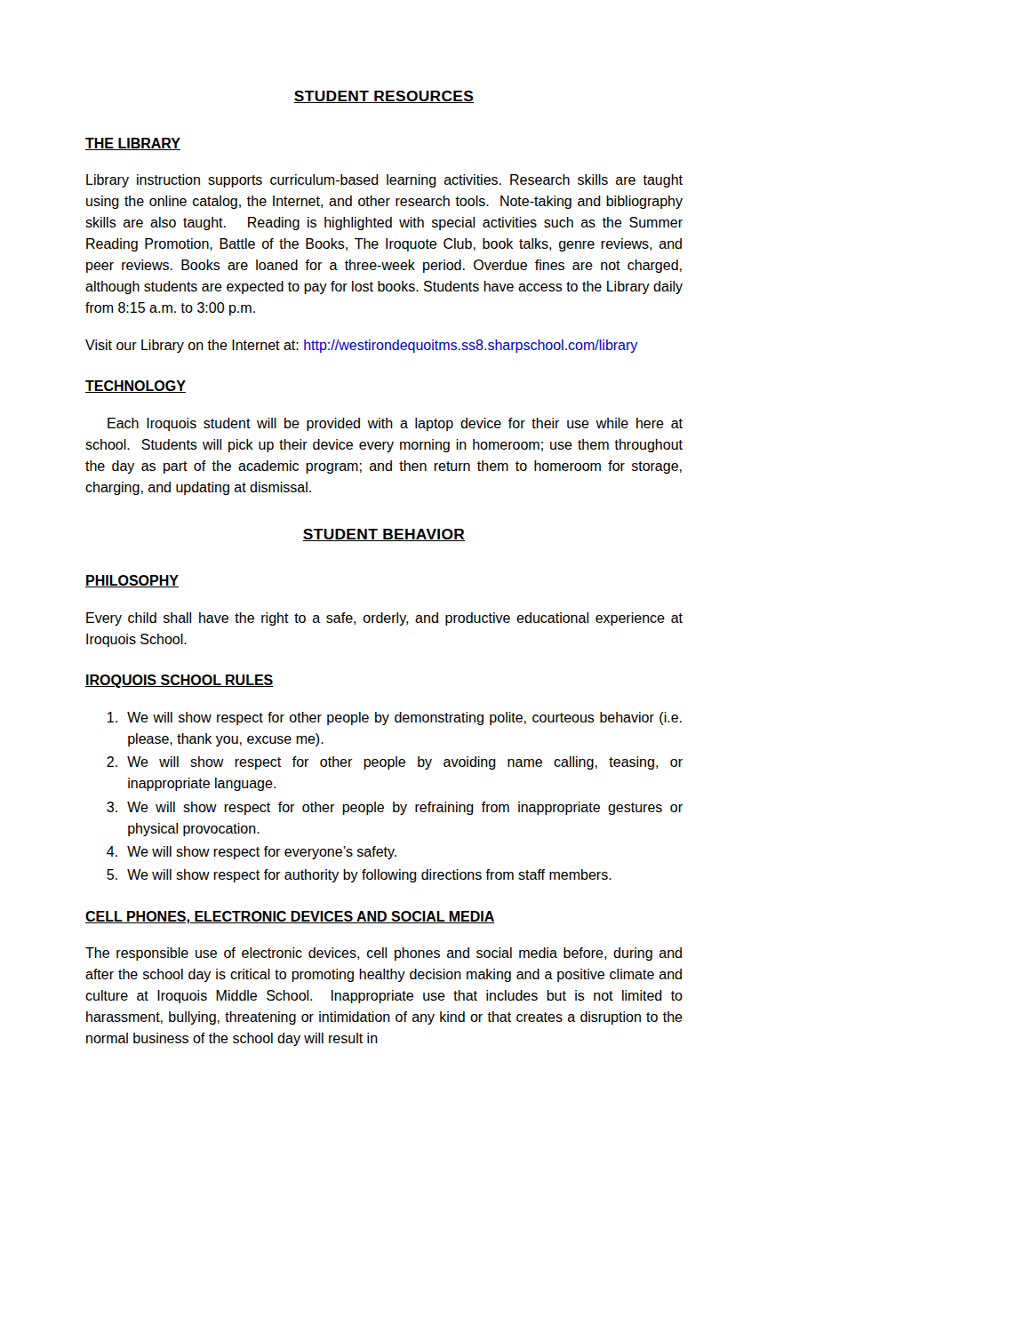STUDENT RESOURCES
THE LIBRARY
Library instruction supports curriculum-based learning activities. Research skills are taught using the online catalog, the Internet, and other research tools. Note-taking and bibliography skills are also taught. Reading is highlighted with special activities such as the Summer Reading Promotion, Battle of the Books, The Iroquote Club, book talks, genre reviews, and peer reviews. Books are loaned for a three-week period. Overdue fines are not charged, although students are expected to pay for lost books. Students have access to the Library daily from 8:15 a.m. to 3:00 p.m.
Visit our Library on the Internet at: http://westirondequoitms.ss8.sharpschool.com/library
TECHNOLOGY
Each Iroquois student will be provided with a laptop device for their use while here at school. Students will pick up their device every morning in homeroom; use them throughout the day as part of the academic program; and then return them to homeroom for storage, charging, and updating at dismissal.
STUDENT BEHAVIOR
PHILOSOPHY
Every child shall have the right to a safe, orderly, and productive educational experience at Iroquois School.
IROQUOIS SCHOOL RULES
We will show respect for other people by demonstrating polite, courteous behavior (i.e. please, thank you, excuse me).
We will show respect for other people by avoiding name calling, teasing, or inappropriate language.
We will show respect for other people by refraining from inappropriate gestures or physical provocation.
We will show respect for everyone’s safety.
We will show respect for authority by following directions from staff members.
CELL PHONES, ELECTRONIC DEVICES AND SOCIAL MEDIA
The responsible use of electronic devices, cell phones and social media before, during and after the school day is critical to promoting healthy decision making and a positive climate and culture at Iroquois Middle School. Inappropriate use that includes but is not limited to harassment, bullying, threatening or intimidation of any kind or that creates a disruption to the normal business of the school day will result in